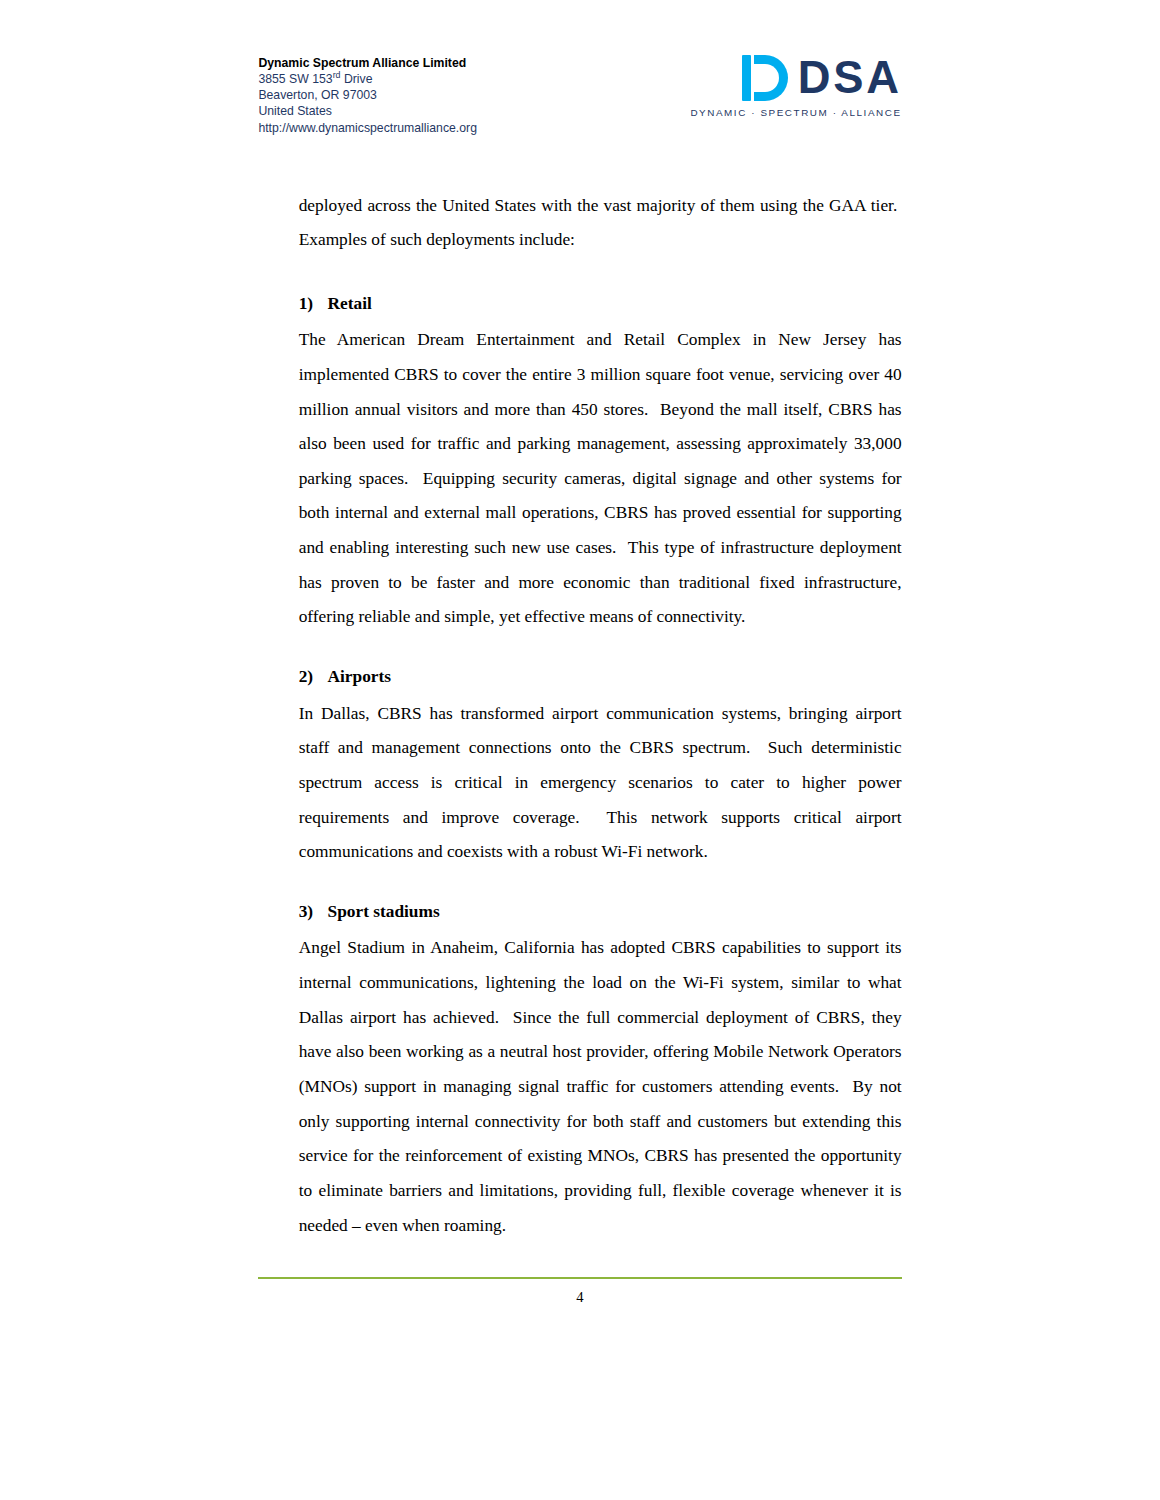Dynamic Spectrum Alliance Limited
3855 SW 153rd Drive
Beaverton, OR 97003
United States
http://www.dynamicspectrumalliance.org
DSA
DYNAMIC · SPECTRUM · ALLIANCE
deployed across the United States with the vast majority of them using the GAA tier. Examples of such deployments include:
1) Retail The American Dream Entertainment and Retail Complex in New Jersey has implemented CBRS to cover the entire 3 million square foot venue, servicing over 40 million annual visitors and more than 450 stores. Beyond the mall itself, CBRS has also been used for traffic and parking management, assessing approximately 33,000 parking spaces. Equipping security cameras, digital signage and other systems for both internal and external mall operations, CBRS has proved essential for supporting and enabling interesting such new use cases. This type of infrastructure deployment has proven to be faster and more economic than traditional fixed infrastructure, offering reliable and simple, yet effective means of connectivity.
2) Airports In Dallas, CBRS has transformed airport communication systems, bringing airport staff and management connections onto the CBRS spectrum. Such deterministic spectrum access is critical in emergency scenarios to cater to higher power requirements and improve coverage. This network supports critical airport communications and coexists with a robust Wi-Fi network.
3) Sport stadiums Angel Stadium in Anaheim, California has adopted CBRS capabilities to support its internal communications, lightening the load on the Wi-Fi system, similar to what Dallas airport has achieved. Since the full commercial deployment of CBRS, they have also been working as a neutral host provider, offering Mobile Network Operators (MNOs) support in managing signal traffic for customers attending events. By not only supporting internal connectivity for both staff and customers but extending this service for the reinforcement of existing MNOs, CBRS has presented the opportunity to eliminate barriers and limitations, providing full, flexible coverage whenever it is needed – even when roaming.
4